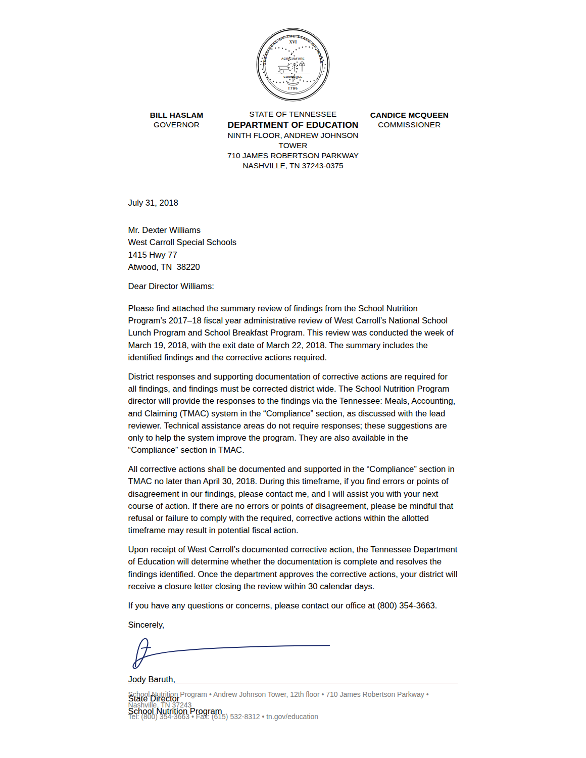THE GREAT SEAL OF THE STATE OF TENNESSEE 1796 XVI AGRICULTURE COMMERCE
BILL HASLAM
GOVERNOR
STATE OF TENNESSEE
DEPARTMENT OF EDUCATION
NINTH FLOOR, ANDREW JOHNSON TOWER
710 JAMES ROBERTSON PARKWAY
NASHVILLE, TN 37243-0375
CANDICE MCQUEEN
COMMISSIONER
July 31, 2018
Mr. Dexter Williams
West Carroll Special Schools
1415 Hwy 77
Atwood, TN 38220
Dear Director Williams:
Please find attached the summary review of findings from the School Nutrition Program’s 2017–18 fiscal year administrative review of West Carroll’s National School Lunch Program and School Breakfast Program. This review was conducted the week of March 19, 2018, with the exit date of March 22, 2018. The summary includes the identified findings and the corrective actions required.
District responses and supporting documentation of corrective actions are required for all findings, and findings must be corrected district wide. The School Nutrition Program director will provide the responses to the findings via the Tennessee: Meals, Accounting, and Claiming (TMAC) system in the “Compliance” section, as discussed with the lead reviewer. Technical assistance areas do not require responses; these suggestions are only to help the system improve the program. They are also available in the “Compliance” section in TMAC.
All corrective actions shall be documented and supported in the “Compliance” section in TMAC no later than April 30, 2018. During this timeframe, if you find errors or points of disagreement in our findings, please contact me, and I will assist you with your next course of action. If there are no errors or points of disagreement, please be mindful that refusal or failure to comply with the required, corrective actions within the allotted timeframe may result in potential fiscal action.
Upon receipt of West Carroll’s documented corrective action, the Tennessee Department of Education will determine whether the documentation is complete and resolves the findings identified. Once the department approves the corrective actions, your district will receive a closure letter closing the review within 30 calendar days.
If you have any questions or concerns, please contact our office at (800) 354-3663.
Sincerely,
Jody Baruth,
State Director
School Nutrition Program
School Nutrition Program • Andrew Johnson Tower, 12th floor • 710 James Robertson Parkway • Nashville, TN 37243
Tel: (800) 354-3663 • Fax: (615) 532-8312 • tn.gov/education